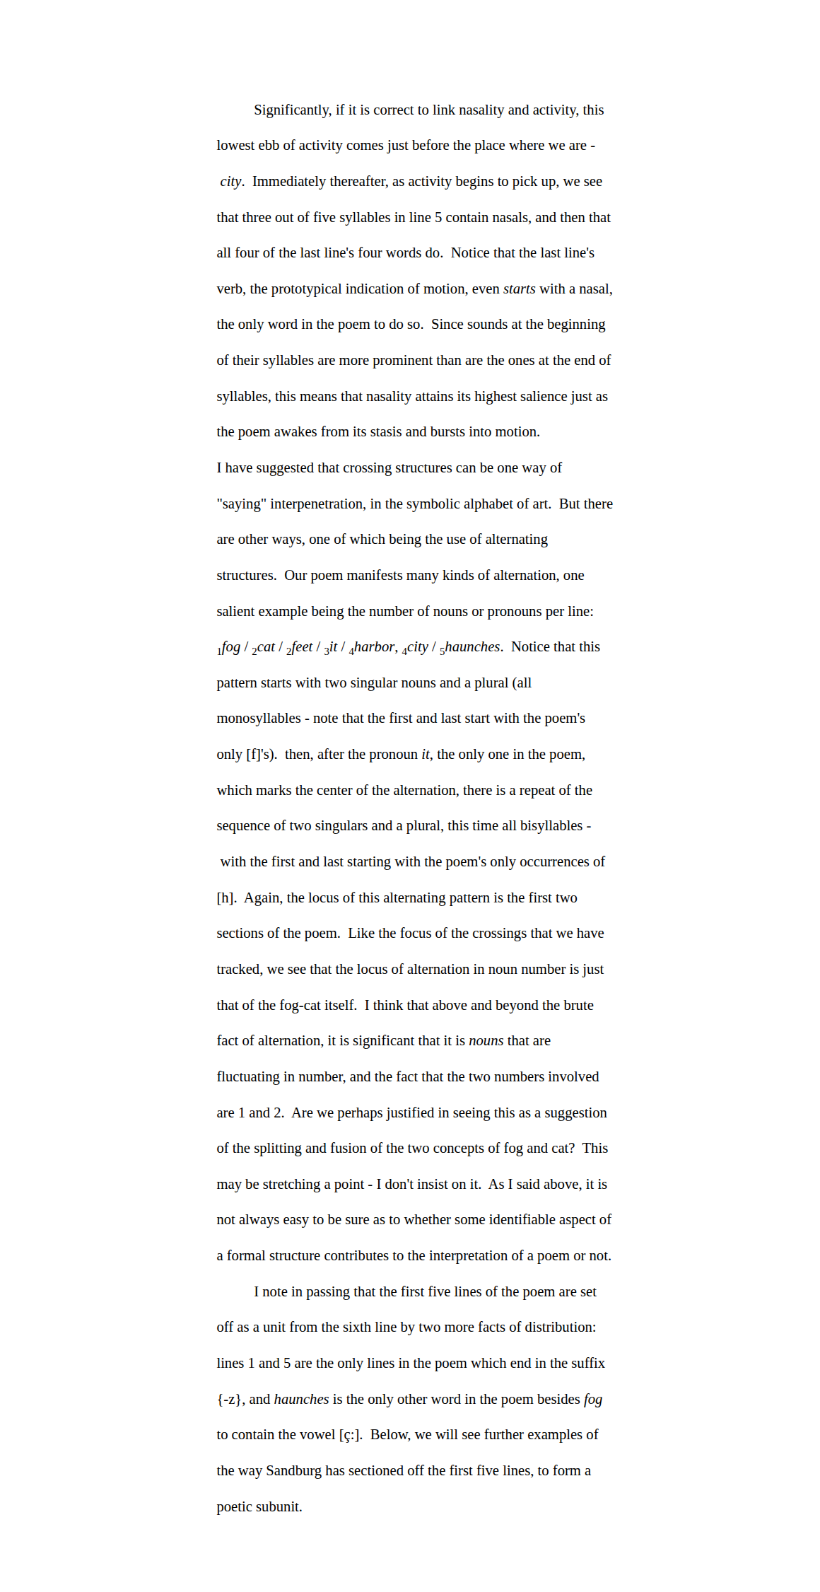Significantly, if it is correct to link nasality and activity, this lowest ebb of activity comes just before the place where we are - city. Immediately thereafter, as activity begins to pick up, we see that three out of five syllables in line 5 contain nasals, and then that all four of the last line's four words do. Notice that the last line's verb, the prototypical indication of motion, even starts with a nasal, the only word in the poem to do so. Since sounds at the beginning of their syllables are more prominent than are the ones at the end of syllables, this means that nasality attains its highest salience just as the poem awakes from its stasis and bursts into motion.
I have suggested that crossing structures can be one way of "saying" interpenetration, in the symbolic alphabet of art. But there are other ways, one of which being the use of alternating structures. Our poem manifests many kinds of alternation, one salient example being the number of nouns or pronouns per line: 1 fog / 2 cat / 2 feet / 3 it / 4 harbor, 4 city / 5 haunches. Notice that this pattern starts with two singular nouns and a plural (all monosyllables - note that the first and last start with the poem's only [f]'s). then, after the pronoun it, the only one in the poem, which marks the center of the alternation, there is a repeat of the sequence of two singulars and a plural, this time all bisyllables - with the first and last starting with the poem's only occurrences of [h]. Again, the locus of this alternating pattern is the first two sections of the poem. Like the focus of the crossings that we have tracked, we see that the locus of alternation in noun number is just that of the fog-cat itself. I think that above and beyond the brute fact of alternation, it is significant that it is nouns that are fluctuating in number, and the fact that the two numbers involved are 1 and 2. Are we perhaps justified in seeing this as a suggestion of the splitting and fusion of the two concepts of fog and cat? This may be stretching a point - I don't insist on it. As I said above, it is not always easy to be sure as to whether some identifiable aspect of a formal structure contributes to the interpretation of a poem or not.
I note in passing that the first five lines of the poem are set off as a unit from the sixth line by two more facts of distribution: lines 1 and 5 are the only lines in the poem which end in the suffix {-z}, and haunches is the only other word in the poem besides fog to contain the vowel [ç:]. Below, we will see further examples of the way Sandburg has sectioned off the first five lines, to form a poetic subunit.